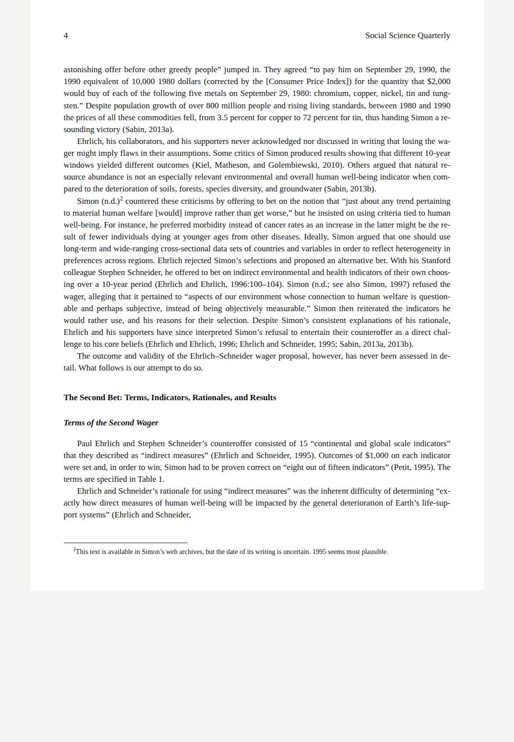4 Social Science Quarterly
astonishing offer before other greedy people” jumped in. They agreed “to pay him on September 29, 1990, the 1990 equivalent of 10,000 1980 dollars (corrected by the [Consumer Price Index]) for the quantity that $2,000 would buy of each of the following five metals on September 29, 1980: chromium, copper, nickel, tin and tungsten.” Despite population growth of over 800 million people and rising living standards, between 1980 and 1990 the prices of all these commodities fell, from 3.5 percent for copper to 72 percent for tin, thus handing Simon a resounding victory (Sabin, 2013a).
Ehrlich, his collaborators, and his supporters never acknowledged nor discussed in writing that losing the wager might imply flaws in their assumptions. Some critics of Simon produced results showing that different 10-year windows yielded different outcomes (Kiel, Matheson, and Golembiewski, 2010). Others argued that natural resource abundance is not an especially relevant environmental and overall human well-being indicator when compared to the deterioration of soils, forests, species diversity, and groundwater (Sabin, 2013b).
Simon (n.d.)2 countered these criticisms by offering to bet on the notion that “just about any trend pertaining to material human welfare [would] improve rather than get worse,” but he insisted on using criteria tied to human well-being. For instance, he preferred morbidity instead of cancer rates as an increase in the latter might be the result of fewer individuals dying at younger ages from other diseases. Ideally, Simon argued that one should use long-term and wide-ranging cross-sectional data sets of countries and variables in order to reflect heterogeneity in preferences across regions. Ehrlich rejected Simon’s selections and proposed an alternative bet. With his Stanford colleague Stephen Schneider, he offered to bet on indirect environmental and health indicators of their own choosing over a 10-year period (Ehrlich and Ehrlich, 1996:100–104). Simon (n.d.; see also Simon, 1997) refused the wager, alleging that it pertained to “aspects of our environment whose connection to human welfare is questionable and perhaps subjective, instead of being objectively measurable.” Simon then reiterated the indicators he would rather use, and his reasons for their selection. Despite Simon’s consistent explanations of his rationale, Ehrlich and his supporters have since interpreted Simon’s refusal to entertain their counteroffer as a direct challenge to his core beliefs (Ehrlich and Ehrlich, 1996; Ehrlich and Schneider, 1995; Sabin, 2013a, 2013b).
The outcome and validity of the Ehrlich–Schneider wager proposal, however, has never been assessed in detail. What follows is our attempt to do so.
The Second Bet: Terms, Indicators, Rationales, and Results
Terms of the Second Wager
Paul Ehrlich and Stephen Schneider’s counteroffer consisted of 15 “continental and global scale indicators” that they described as “indirect measures” (Ehrlich and Schneider, 1995). Outcomes of $1,000 on each indicator were set and, in order to win, Simon had to be proven correct on “eight out of fifteen indicators” (Petit, 1995). The terms are specified in Table 1.
Ehrlich and Schneider’s rationale for using “indirect measures” was the inherent difficulty of determining “exactly how direct measures of human well-being will be impacted by the general deterioration of Earth’s life-support systems” (Ehrlich and Schneider,
2This text is available in Simon’s web archives, but the date of its writing is uncertain. 1995 seems most plausible.